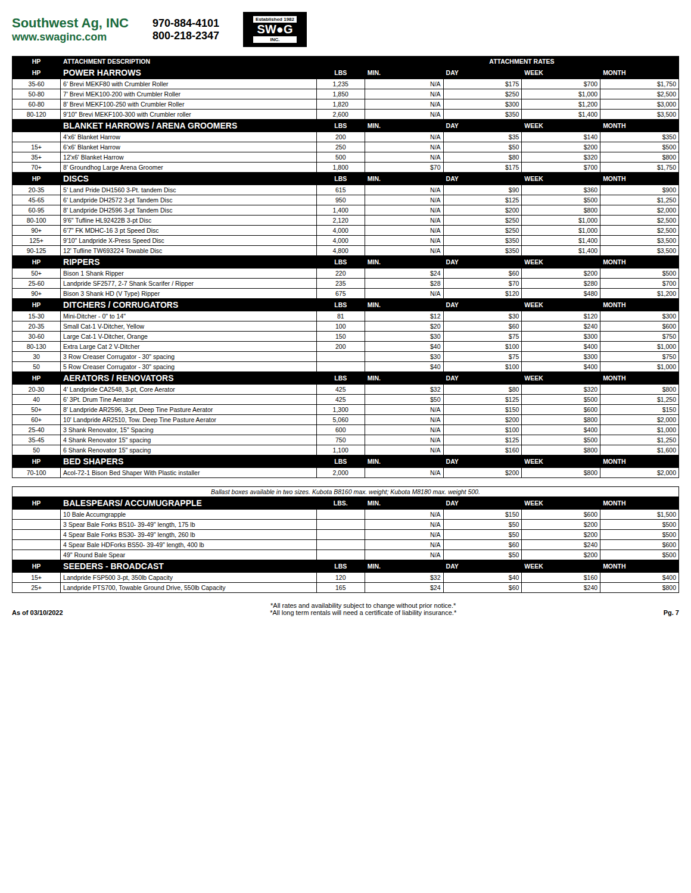Southwest Ag, INC
www.swaginc.com
970-884-4101
800-218-2347
Established 1982 SW●G
INC.
| HP | ATTACHMENT DESCRIPTION | | ATTACHMENT RATES |
| --- | --- | --- | --- |
| HP | POWER HARROWS | LBS | MIN. | DAY | WEEK | MONTH |
| 35-60 | 6' Brevi MEKF80 with Crumbler Roller | 1,235 | N/A | $175 | $700 | $1,750 |
| 50-80 | 7' Brevi MEK100-200 with Crumbler Roller | 1,850 | N/A | $250 | $1,000 | $2,500 |
| 60-80 | 8' Brevi MEKF100-250 with Crumbler Roller | 1,820 | N/A | $300 | $1,200 | $3,000 |
| 80-120 | 9'10" Brevi MEKF100-300 with Crumbler roller | 2,600 | N/A | $350 | $1,400 | $3,500 |
| | BLANKET HARROWS / ARENA GROOMERS | LBS | MIN. | DAY | WEEK | MONTH |
| | 4'x6' Blanket Harrow | 200 | N/A | $35 | $140 | $350 |
| 15+ | 6'x6' Blanket Harrow | 250 | N/A | $50 | $200 | $500 |
| 35+ | 12'x6' Blanket Harrow | 500 | N/A | $80 | $320 | $800 |
| 70+ | 8' Groundhog Large Arena Groomer | 1,800 | $70 | $175 | $700 | $1,750 |
| HP | DISCS | LBS | MIN. | DAY | WEEK | MONTH |
| 20-35 | 5' Land Pride DH1560 3-Pt. tandem Disc | 615 | N/A | $90 | $360 | $900 |
| 45-65 | 6' Landpride DH2572 3-pt Tandem Disc | 950 | N/A | $125 | $500 | $1,250 |
| 60-95 | 8' Landpride DH2596 3-pt Tandem Disc | 1,400 | N/A | $200 | $800 | $2,000 |
| 80-100 | 9'6" Tufline HL92422B 3-pt Disc | 2,120 | N/A | $250 | $1,000 | $2,500 |
| 90+ | 6'7" FK MDHC-16 3 pt Speed Disc | 4,000 | N/A | $250 | $1,000 | $2,500 |
| 125+ | 9'10" Landpride X-Press Speed Disc | 4,000 | N/A | $350 | $1,400 | $3,500 |
| 90-125 | 12' Tufline TW693224 Towable Disc | 4,800 | N/A | $350 | $1,400 | $3,500 |
| HP | RIPPERS | LBS | MIN. | DAY | WEEK | MONTH |
| 50+ | Bison 1 Shank Ripper | 220 | $24 | $60 | $200 | $500 |
| 25-60 | Landpride SF2577, 2-7 Shank Scarifer / Ripper | 235 | $28 | $70 | $280 | $700 |
| 90+ | Bison 3 Shank HD (V Type) Ripper | 675 | N/A | $120 | $480 | $1,200 |
| HP | DITCHERS / CORRUGATORS | LBS | MIN. | DAY | WEEK | MONTH |
| 15-30 | Mini-Ditcher - 0" to 14" | 81 | $12 | $30 | $120 | $300 |
| 20-35 | Small Cat-1 V-Ditcher, Yellow | 100 | $20 | $60 | $240 | $600 |
| 30-60 | Large Cat-1 V-Ditcher, Orange | 150 | $30 | $75 | $300 | $750 |
| 80-130 | Extra Large Cat 2 V-Ditcher | 200 | $40 | $100 | $400 | $1,000 |
| 30 | 3 Row Creaser Corrugator - 30" spacing | | $30 | $75 | $300 | $750 |
| 50 | 5 Row Creaser Corrugator - 30" spacing | | $40 | $100 | $400 | $1,000 |
| HP | AERATORS / RENOVATORS | LBS | MIN. | DAY | WEEK | MONTH |
| 20-30 | 4' Landpride CA2548, 3-pt, Core Aerator | 425 | $32 | $80 | $320 | $800 |
| 40 | 6' 3Pt. Drum Tine Aerator | 425 | $50 | $125 | $500 | $1,250 |
| 50+ | 8' Landpride AR2596, 3-pt, Deep Tine Pasture Aerator | 1,300 | N/A | $150 | $600 | $150 |
| 60+ | 10' Landpride AR2510, Tow. Deep Tine Pasture Aerator | 5,060 | N/A | $200 | $800 | $2,000 |
| 25-40 | 3 Shank Renovator, 15" Spacing | 600 | N/A | $100 | $400 | $1,000 |
| 35-45 | 4 Shank Renovator 15" spacing | 750 | N/A | $125 | $500 | $1,250 |
| 50 | 6 Shank Renovator 15" spacing | 1,100 | N/A | $160 | $800 | $1,600 |
| HP | BED SHAPERS | LBS | MIN. | DAY | WEEK | MONTH |
| 70-100 | Acol-72-1 Bison Bed Shaper With Plastic installer | 2,000 | N/A | $200 | $800 | $2,000 |
| Ballast boxes available in two sizes. Kubota B8160 max. weight; Kubota M8180 max. weight 500. |
| HP | BALESPEARS/ ACCUMUGRAPPLE | LBS. | MIN. | DAY | WEEK | MONTH |
| | 10 Bale Accumgrapple | | N/A | $150 | $600 | $1,500 |
| | 3 Spear Bale Forks BS10- 39-49" length, 175 lb | | N/A | $50 | $200 | $500 |
| | 4 Spear Bale Forks BS30- 39-49" length, 260 lb | | N/A | $50 | $200 | $500 |
| | 4 Spear Bale HDForks BS50- 39-49" length, 400 lb | | N/A | $60 | $240 | $600 |
| | 49" Round Bale Spear | | N/A | $50 | $200 | $500 |
| HP | SEEDERS - BROADCAST | LBS | MIN. | DAY | WEEK | MONTH |
| 15+ | Landpride FSP500 3-pt, 350lb Capacity | 120 | $32 | $40 | $160 | $400 |
| 25+ | Landpride PTS700, Towable Ground Drive, 550lb Capacity | 165 | $24 | $60 | $240 | $800 |
As of 03/10/2022
*All rates and availability subject to change without prior notice.*
*All long term rentals will need a certificate of liability insurance.*
Pg. 7